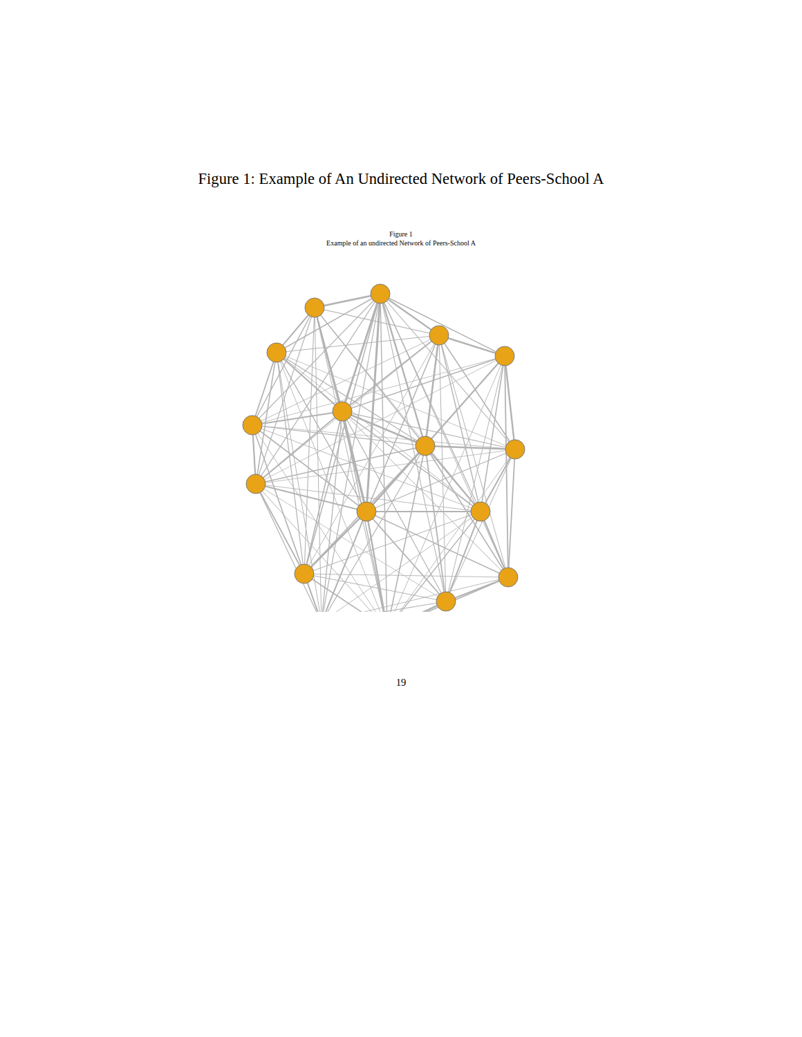Figure 1: Example of An Undirected Network of Peers-School A
Figure 1
Example of an undirected Network of Peers-School A
Node coordinates used: n1 (205,45) n2 (110,65) n3 (290,105) n4 (55,130) n5 (385,135) n6 (150,215) n7 (20,235) n8 (270,265) n9 (400,270) n10 (25,320) n11 (185,360) n12 (350,360) n13 (-35,430) n14 (95,450) n15 (390,455) n16 (300,490) n17 (215,530) n18 (120,520) (shifted into viewBox below) n1 205,40 ; n2 110,60 ; n3 290,100 ; n4 55,125 ; n5 385,130 ; n6 150,210 ; n7 20,230 ; n8 270,260 ; n9 400,265 ; n10 25,315 ; n11 185,355 ; n12 350,355 ; n13 -30,425 ; n14 95,445 ; n15 390,450 ; n16 300,485 ; n17 215,525 ; n18 120,515
19